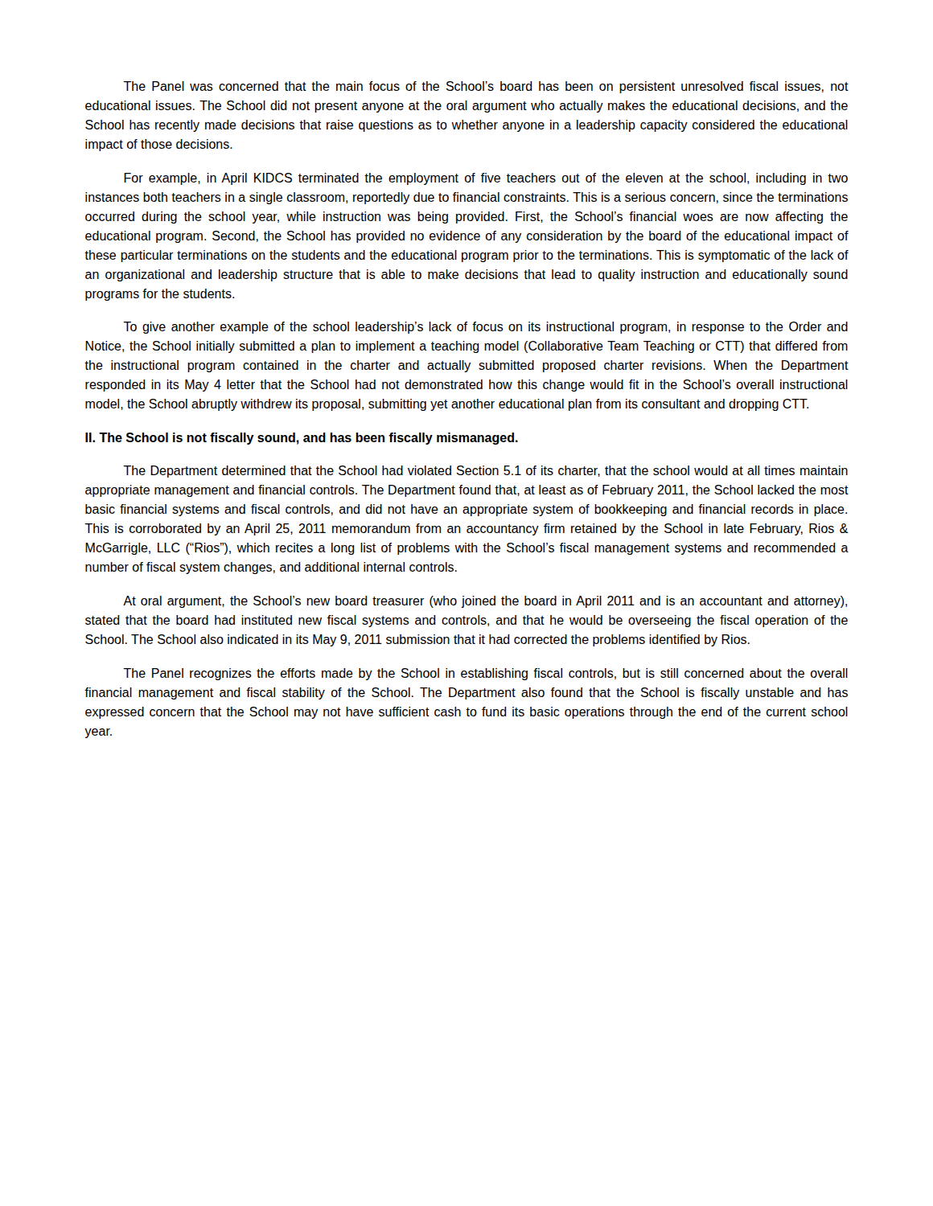The Panel was concerned that the main focus of the School’s board has been on persistent unresolved fiscal issues, not educational issues. The School did not present anyone at the oral argument who actually makes the educational decisions, and the School has recently made decisions that raise questions as to whether anyone in a leadership capacity considered the educational impact of those decisions.
For example, in April KIDCS terminated the employment of five teachers out of the eleven at the school, including in two instances both teachers in a single classroom, reportedly due to financial constraints. This is a serious concern, since the terminations occurred during the school year, while instruction was being provided. First, the School’s financial woes are now affecting the educational program. Second, the School has provided no evidence of any consideration by the board of the educational impact of these particular terminations on the students and the educational program prior to the terminations. This is symptomatic of the lack of an organizational and leadership structure that is able to make decisions that lead to quality instruction and educationally sound programs for the students.
To give another example of the school leadership’s lack of focus on its instructional program, in response to the Order and Notice, the School initially submitted a plan to implement a teaching model (Collaborative Team Teaching or CTT) that differed from the instructional program contained in the charter and actually submitted proposed charter revisions. When the Department responded in its May 4 letter that the School had not demonstrated how this change would fit in the School’s overall instructional model, the School abruptly withdrew its proposal, submitting yet another educational plan from its consultant and dropping CTT.
II. The School is not fiscally sound, and has been fiscally mismanaged.
The Department determined that the School had violated Section 5.1 of its charter, that the school would at all times maintain appropriate management and financial controls. The Department found that, at least as of February 2011, the School lacked the most basic financial systems and fiscal controls, and did not have an appropriate system of bookkeeping and financial records in place. This is corroborated by an April 25, 2011 memorandum from an accountancy firm retained by the School in late February, Rios & McGarrigle, LLC (“Rios”), which recites a long list of problems with the School’s fiscal management systems and recommended a number of fiscal system changes, and additional internal controls.
At oral argument, the School’s new board treasurer (who joined the board in April 2011 and is an accountant and attorney), stated that the board had instituted new fiscal systems and controls, and that he would be overseeing the fiscal operation of the School. The School also indicated in its May 9, 2011 submission that it had corrected the problems identified by Rios.
The Panel recognizes the efforts made by the School in establishing fiscal controls, but is still concerned about the overall financial management and fiscal stability of the School. The Department also found that the School is fiscally unstable and has expressed concern that the School may not have sufficient cash to fund its basic operations through the end of the current school year.